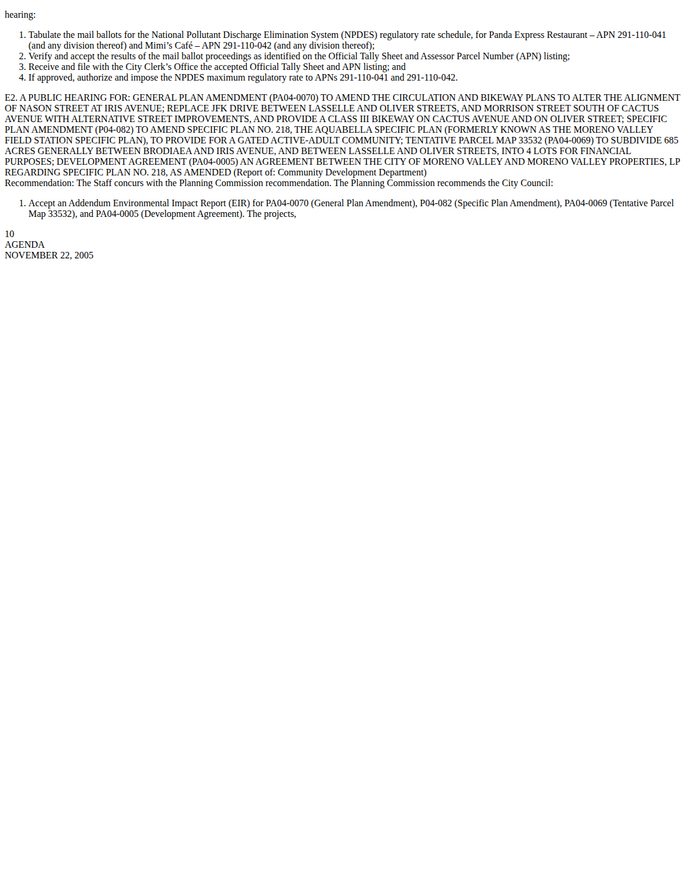hearing:
Tabulate the mail ballots for the National Pollutant Discharge Elimination System (NPDES) regulatory rate schedule, for Panda Express Restaurant – APN 291-110-041 (and any division thereof) and Mimi’s Café – APN 291-110-042 (and any division thereof);
Verify and accept the results of the mail ballot proceedings as identified on the Official Tally Sheet and Assessor Parcel Number (APN) listing;
Receive and file with the City Clerk’s Office the accepted Official Tally Sheet and APN listing; and
If approved, authorize and impose the NPDES maximum regulatory rate to APNs 291-110-041 and 291-110-042.
E2. A PUBLIC HEARING FOR: GENERAL PLAN AMENDMENT (PA04-0070) TO AMEND THE CIRCULATION AND BIKEWAY PLANS TO ALTER THE ALIGNMENT OF NASON STREET AT IRIS AVENUE; REPLACE JFK DRIVE BETWEEN LASSELLE AND OLIVER STREETS, AND MORRISON STREET SOUTH OF CACTUS AVENUE WITH ALTERNATIVE STREET IMPROVEMENTS, AND PROVIDE A CLASS III BIKEWAY ON CACTUS AVENUE AND ON OLIVER STREET; SPECIFIC PLAN AMENDMENT (P04-082) TO AMEND SPECIFIC PLAN NO. 218, THE AQUABELLA SPECIFIC PLAN (FORMERLY KNOWN AS THE MORENO VALLEY FIELD STATION SPECIFIC PLAN), TO PROVIDE FOR A GATED ACTIVE-ADULT COMMUNITY; TENTATIVE PARCEL MAP 33532 (PA04-0069) TO SUBDIVIDE 685 ACRES GENERALLY BETWEEN BRODIAEA AND IRIS AVENUE, AND BETWEEN LASSELLE AND OLIVER STREETS, INTO 4 LOTS FOR FINANCIAL PURPOSES; DEVELOPMENT AGREEMENT (PA04-0005) AN AGREEMENT BETWEEN THE CITY OF MORENO VALLEY AND MORENO VALLEY PROPERTIES, LP REGARDING SPECIFIC PLAN NO. 218, AS AMENDED (Report of: Community Development Department)
Recommendation: The Staff concurs with the Planning Commission recommendation. The Planning Commission recommends the City Council:
Accept an Addendum Environmental Impact Report (EIR) for PA04-0070 (General Plan Amendment), P04-082 (Specific Plan Amendment), PA04-0069 (Tentative Parcel Map 33532), and PA04-0005 (Development Agreement). The projects,
10
AGENDA
NOVEMBER 22, 2005